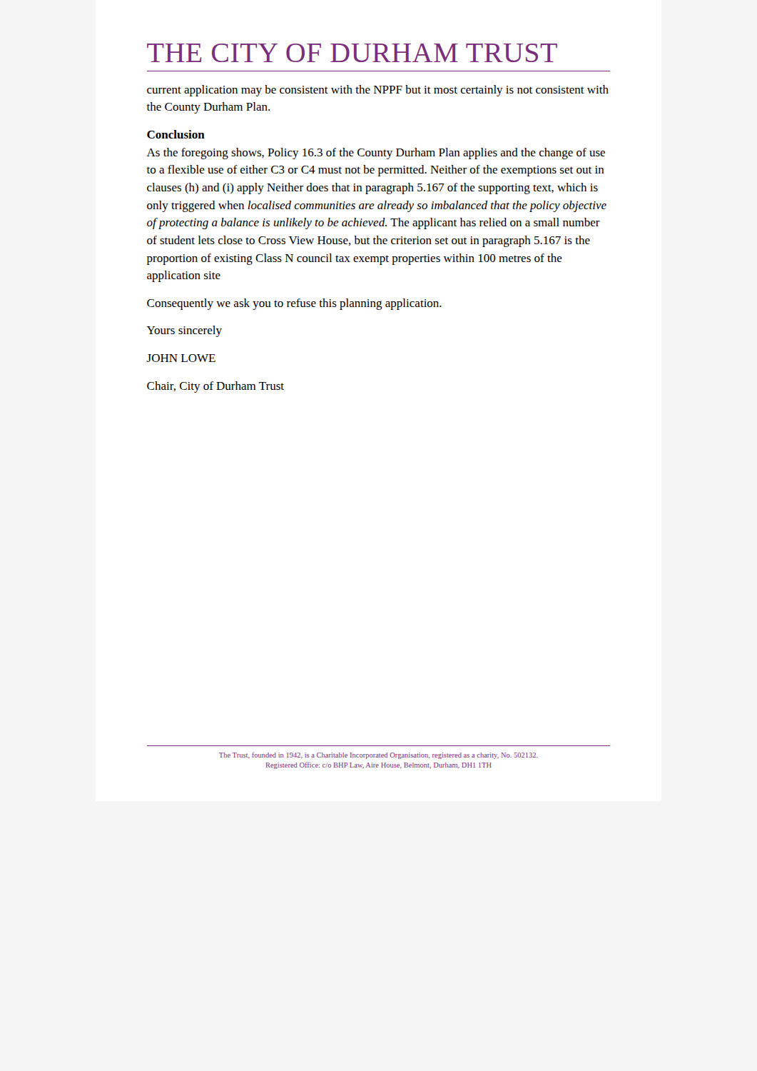THE CITY OF DURHAM TRUST
current application may be consistent with the NPPF but it most certainly is not consistent with the County Durham Plan.
Conclusion
As the foregoing shows, Policy 16.3 of the County Durham Plan applies and the change of use to a flexible use of either C3 or C4 must not be permitted. Neither of the exemptions set out in clauses (h) and (i) apply Neither does that in paragraph 5.167 of the supporting text, which is only triggered when localised communities are already so imbalanced that the policy objective of protecting a balance is unlikely to be achieved. The applicant has relied on a small number of student lets close to Cross View House, but the criterion set out in paragraph 5.167 is the proportion of existing Class N council tax exempt properties within 100 metres of the application site
Consequently we ask you to refuse this planning application.
Yours sincerely
JOHN LOWE
Chair, City of Durham Trust
The Trust, founded in 1942, is a Charitable Incorporated Organisation, registered as a charity, No. 502132.
Registered Office: c/o BHP Law, Aire House, Belmont, Durham, DH1 1TH